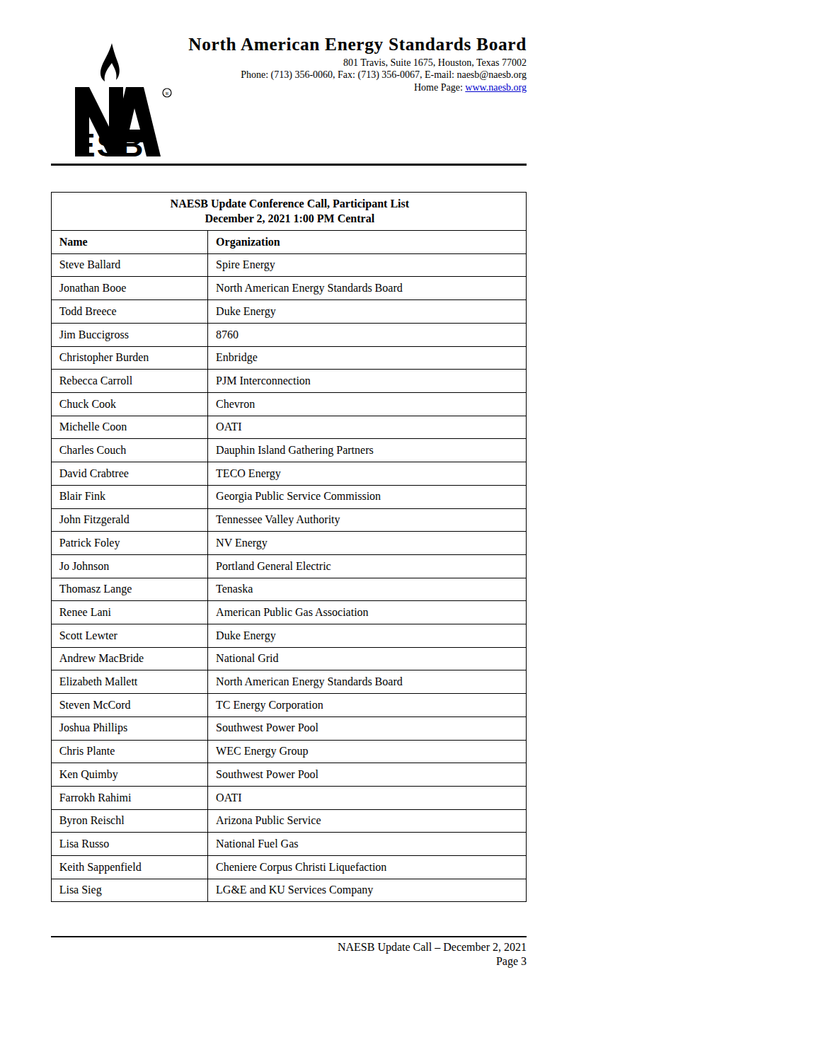R ESB
North American Energy Standards Board
801 Travis, Suite 1675, Houston, Texas 77002
Phone: (713) 356-0060, Fax: (713) 356-0067, E-mail: naesb@naesb.org
Home Page: www.naesb.org
| NAESB Update Conference Call, Participant List |
| December 2, 2021 1:00 PM Central |
| Name | Organization |
| Steve Ballard | Spire Energy |
| Jonathan Booe | North American Energy Standards Board |
| Todd Breece | Duke Energy |
| Jim Buccigross | 8760 |
| Christopher Burden | Enbridge |
| Rebecca Carroll | PJM Interconnection |
| Chuck Cook | Chevron |
| Michelle Coon | OATI |
| Charles Couch | Dauphin Island Gathering Partners |
| David Crabtree | TECO Energy |
| Blair Fink | Georgia Public Service Commission |
| John Fitzgerald | Tennessee Valley Authority |
| Patrick Foley | NV Energy |
| Jo Johnson | Portland General Electric |
| Thomasz Lange | Tenaska |
| Renee Lani | American Public Gas Association |
| Scott Lewter | Duke Energy |
| Andrew MacBride | National Grid |
| Elizabeth Mallett | North American Energy Standards Board |
| Steven McCord | TC Energy Corporation |
| Joshua Phillips | Southwest Power Pool |
| Chris Plante | WEC Energy Group |
| Ken Quimby | Southwest Power Pool |
| Farrokh Rahimi | OATI |
| Byron Reischl | Arizona Public Service |
| Lisa Russo | National Fuel Gas |
| Keith Sappenfield | Cheniere Corpus Christi Liquefaction |
| Lisa Sieg | LG&E and KU Services Company |
NAESB Update Call – December 2, 2021
Page 3